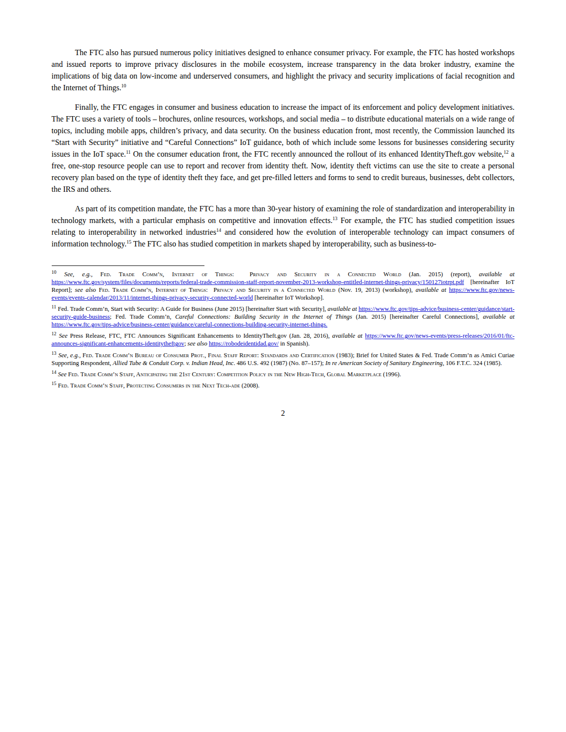The FTC also has pursued numerous policy initiatives designed to enhance consumer privacy. For example, the FTC has hosted workshops and issued reports to improve privacy disclosures in the mobile ecosystem, increase transparency in the data broker industry, examine the implications of big data on low-income and underserved consumers, and highlight the privacy and security implications of facial recognition and the Internet of Things.10
Finally, the FTC engages in consumer and business education to increase the impact of its enforcement and policy development initiatives. The FTC uses a variety of tools – brochures, online resources, workshops, and social media – to distribute educational materials on a wide range of topics, including mobile apps, children’s privacy, and data security. On the business education front, most recently, the Commission launched its “Start with Security” initiative and “Careful Connections” IoT guidance, both of which include some lessons for businesses considering security issues in the IoT space.11 On the consumer education front, the FTC recently announced the rollout of its enhanced IdentityTheft.gov website,12 a free, one-stop resource people can use to report and recover from identity theft. Now, identity theft victims can use the site to create a personal recovery plan based on the type of identity theft they face, and get pre-filled letters and forms to send to credit bureaus, businesses, debt collectors, the IRS and others.
As part of its competition mandate, the FTC has a more than 30-year history of examining the role of standardization and interoperability in technology markets, with a particular emphasis on competitive and innovation effects.13 For example, the FTC has studied competition issues relating to interoperability in networked industries14 and considered how the evolution of interoperable technology can impact consumers of information technology.15 The FTC also has studied competition in markets shaped by interoperability, such as business-to-
10 See, e.g., Fed. Trade Comm’n, Internet of Things: Privacy and Security in a Connected World (Jan. 2015) (report), available at https://www.ftc.gov/system/files/documents/reports/federal-trade-commission-staff-report-november-2013-workshop-entitled-internet-things-privacy/150127iotrpt.pdf [hereinafter IoT Report]; see also Fed. Trade Comm’n, Internet of Things: Privacy and Security in a Connected World (Nov. 19, 2013) (workshop), available at https://www.ftc.gov/news-events/events-calendar/2013/11/internet-things-privacy-security-connected-world [hereinafter IoT Workshop].
11 Fed. Trade Comm’n, Start with Security: A Guide for Business (June 2015) [hereinafter Start with Security], available at https://www.ftc.gov/tips-advice/business-center/guidance/start-security-guide-business; Fed. Trade Comm’n, Careful Connections: Building Security in the Internet of Things (Jan. 2015) [hereinafter Careful Connections], available at https://www.ftc.gov/tips-advice/business-center/guidance/careful-connections-building-security-internet-things.
12 See Press Release, FTC, FTC Announces Significant Enhancements to IdentityTheft.gov (Jan. 28, 2016), available at https://www.ftc.gov/news-events/press-releases/2016/01/ftc-announces-significant-enhancements-identitytheftgov; see also https://robodeidentidad.gov/ in Spanish).
13 See, e.g., Fed. Trade Comm’n Bureau of Consumer Prot., Final Staff Report: Standards and Certification (1983); Brief for United States & Fed. Trade Comm’n as Amici Curiae Supporting Respondent, Allied Tube & Conduit Corp. v. Indian Head, Inc. 486 U.S. 492 (1987) (No. 87–157); In re American Society of Sanitary Engineering, 106 F.T.C. 324 (1985).
14 See Fed. Trade Comm’n Staff, Anticipating the 21st Century: Competition Policy in the New High-Tech, Global Marketplace (1996).
15 Fed. Trade Comm’n Staff, Protecting Consumers in the Next Tech-ade (2008).
2